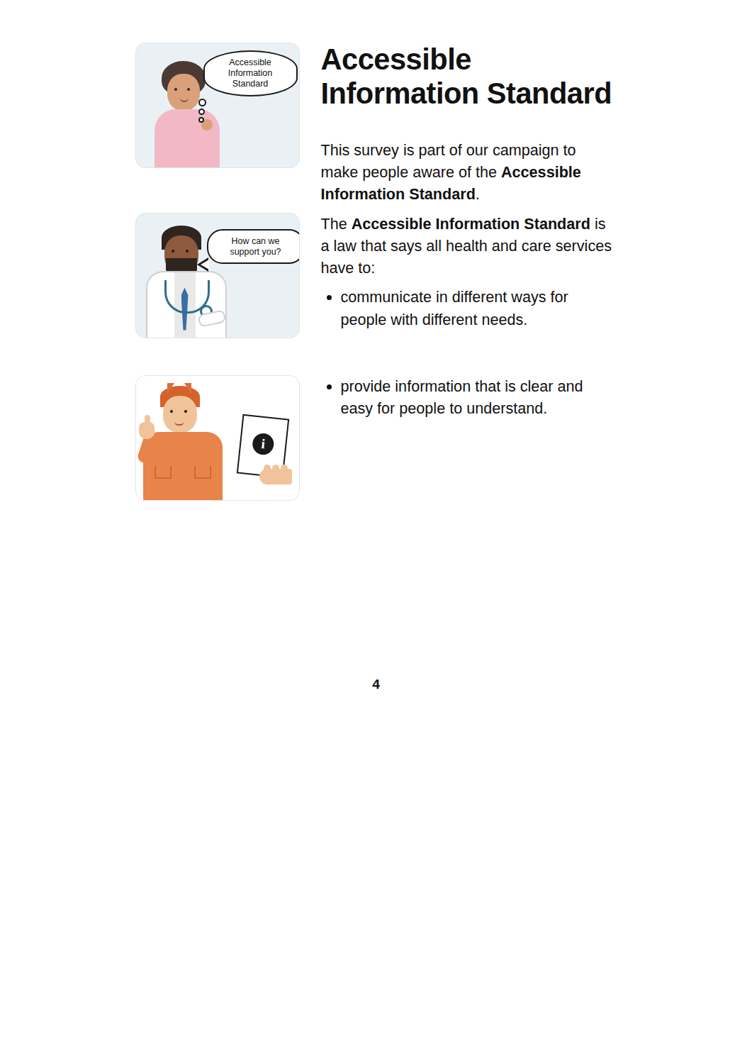Accessible Information Standard
Accessible Information Standard
This survey is part of our campaign to make people aware of the Accessible Information Standard.
How can we support you?
The Accessible Information Standard is a law that says all health and care services have to:
communicate in different ways for people with different needs.
i
provide information that is clear and easy for people to understand.
4